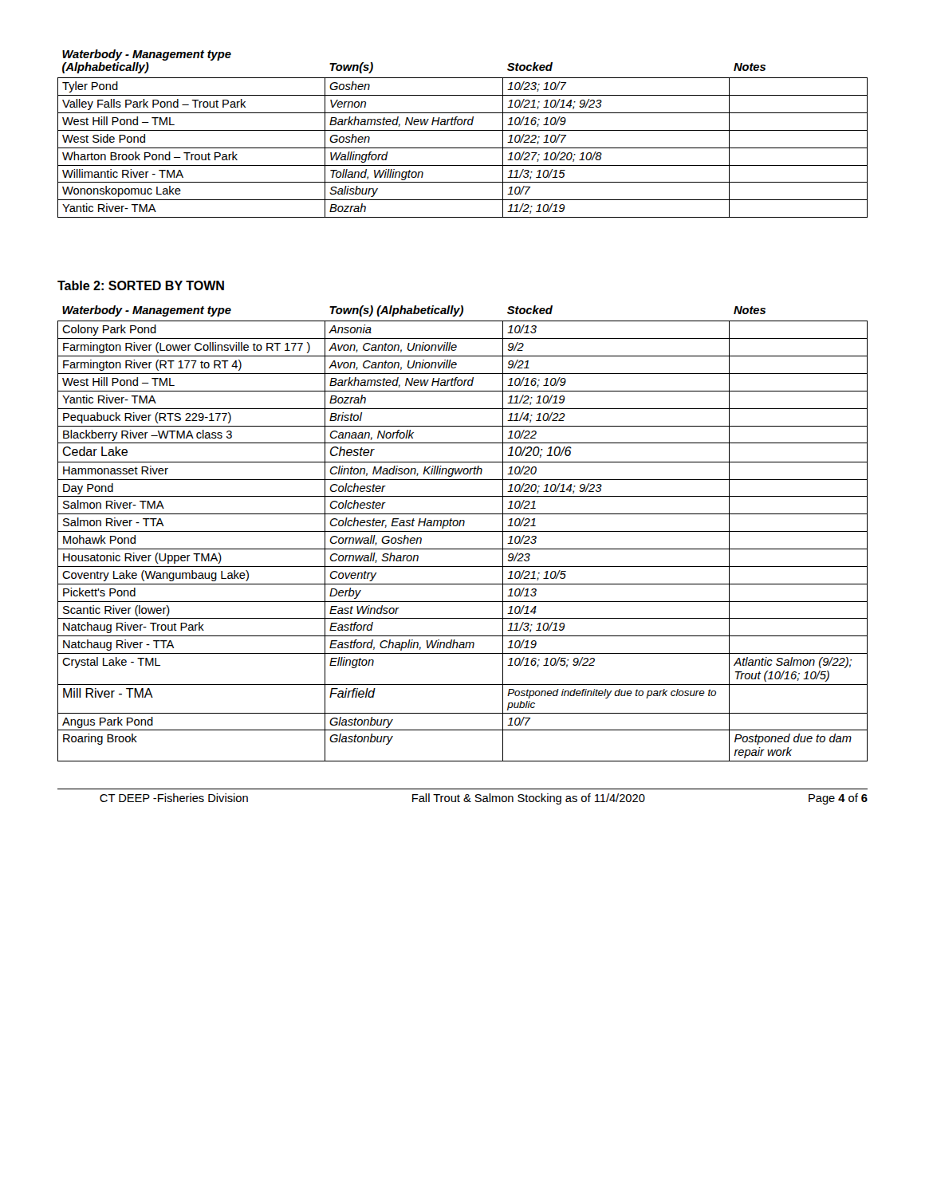| Waterbody - Management type (Alphabetically) | Town(s) | Stocked | Notes |
| --- | --- | --- | --- |
| Tyler Pond | Goshen | 10/23; 10/7 | |
| Valley Falls Park Pond – Trout Park | Vernon | 10/21; 10/14; 9/23 | |
| West Hill Pond – TML | Barkhamsted, New Hartford | 10/16; 10/9 | |
| West Side Pond | Goshen | 10/22; 10/7 | |
| Wharton Brook Pond – Trout Park | Wallingford | 10/27; 10/20; 10/8 | |
| Willimantic River - TMA | Tolland, Willington | 11/3; 10/15 | |
| Wononskopomuc Lake | Salisbury | 10/7 | |
| Yantic River- TMA | Bozrah | 11/2; 10/19 | |
Table 2: SORTED BY TOWN
| Waterbody - Management type | Town(s) (Alphabetically) | Stocked | Notes |
| --- | --- | --- | --- |
| Colony Park Pond | Ansonia | 10/13 | |
| Farmington River (Lower Collinsville to RT 177 ) | Avon, Canton, Unionville | 9/2 | |
| Farmington River (RT 177 to RT 4) | Avon, Canton, Unionville | 9/21 | |
| West Hill Pond – TML | Barkhamsted, New Hartford | 10/16; 10/9 | |
| Yantic River- TMA | Bozrah | 11/2; 10/19 | |
| Pequabuck River (RTS 229-177) | Bristol | 11/4; 10/22 | |
| Blackberry River –WTMA class 3 | Canaan, Norfolk | 10/22 | |
| Cedar Lake | Chester | 10/20; 10/6 | |
| Hammonasset River | Clinton, Madison, Killingworth | 10/20 | |
| Day Pond | Colchester | 10/20; 10/14; 9/23 | |
| Salmon River- TMA | Colchester | 10/21 | |
| Salmon River - TTA | Colchester, East Hampton | 10/21 | |
| Mohawk Pond | Cornwall, Goshen | 10/23 | |
| Housatonic River (Upper TMA) | Cornwall, Sharon | 9/23 | |
| Coventry Lake (Wangumbaug Lake) | Coventry | 10/21; 10/5 | |
| Pickett's Pond | Derby | 10/13 | |
| Scantic River (lower) | East Windsor | 10/14 | |
| Natchaug River- Trout Park | Eastford | 11/3; 10/19 | |
| Natchaug River - TTA | Eastford, Chaplin, Windham | 10/19 | |
| Crystal Lake - TML | Ellington | 10/16; 10/5; 9/22 | Atlantic Salmon (9/22); Trout (10/16; 10/5) |
| Mill River - TMA | Fairfield | Postponed indefinitely due to park closure to public | |
| Angus Park Pond | Glastonbury | 10/7 | |
| Roaring Brook | Glastonbury | | Postponed due to dam repair work |
CT DEEP -Fisheries Division Fall Trout & Salmon Stocking as of 11/4/2020 Page 4 of 6